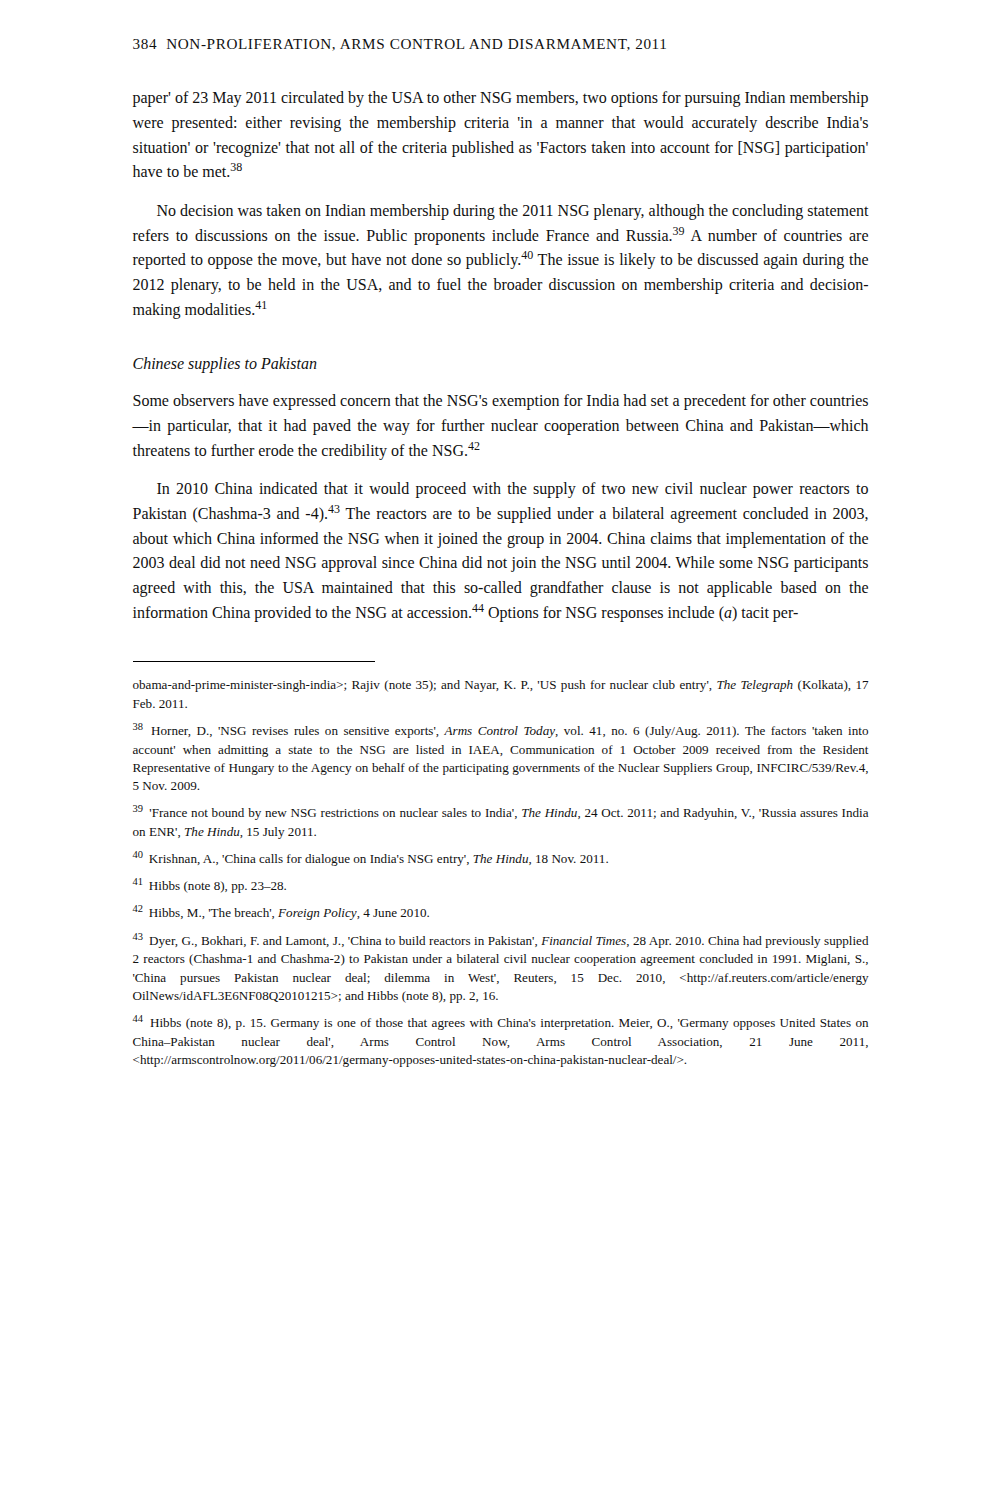384 NON-PROLIFERATION, ARMS CONTROL AND DISARMAMENT, 2011
paper' of 23 May 2011 circulated by the USA to other NSG members, two options for pursuing Indian membership were presented: either revising the membership criteria 'in a manner that would accurately describe India's situation' or 'recognize' that not all of the criteria published as 'Factors taken into account for [NSG] participation' have to be met.38
No decision was taken on Indian membership during the 2011 NSG plenary, although the concluding statement refers to discussions on the issue. Public proponents include France and Russia.39 A number of countries are reported to oppose the move, but have not done so publicly.40 The issue is likely to be discussed again during the 2012 plenary, to be held in the USA, and to fuel the broader discussion on membership criteria and decision-making modalities.41
Chinese supplies to Pakistan
Some observers have expressed concern that the NSG's exemption for India had set a precedent for other countries—in particular, that it had paved the way for further nuclear cooperation between China and Pakistan—which threatens to further erode the credibility of the NSG.42
In 2010 China indicated that it would proceed with the supply of two new civil nuclear power reactors to Pakistan (Chashma-3 and -4).43 The reactors are to be supplied under a bilateral agreement concluded in 2003, about which China informed the NSG when it joined the group in 2004. China claims that implementation of the 2003 deal did not need NSG approval since China did not join the NSG until 2004. While some NSG participants agreed with this, the USA maintained that this so-called grandfather clause is not applicable based on the information China provided to the NSG at accession.44 Options for NSG responses include (a) tacit per-
obama-and-prime-minister-singh-india>; Rajiv (note 35); and Nayar, K. P., 'US push for nuclear club entry', The Telegraph (Kolkata), 17 Feb. 2011.
38 Horner, D., 'NSG revises rules on sensitive exports', Arms Control Today, vol. 41, no. 6 (July/Aug. 2011). The factors 'taken into account' when admitting a state to the NSG are listed in IAEA, Communication of 1 October 2009 received from the Resident Representative of Hungary to the Agency on behalf of the participating governments of the Nuclear Suppliers Group, INFCIRC/539/Rev.4, 5 Nov. 2009.
39 'France not bound by new NSG restrictions on nuclear sales to India', The Hindu, 24 Oct. 2011; and Radyuhin, V., 'Russia assures India on ENR', The Hindu, 15 July 2011.
40 Krishnan, A., 'China calls for dialogue on India's NSG entry', The Hindu, 18 Nov. 2011.
41 Hibbs (note 8), pp. 23–28.
42 Hibbs, M., 'The breach', Foreign Policy, 4 June 2010.
43 Dyer, G., Bokhari, F. and Lamont, J., 'China to build reactors in Pakistan', Financial Times, 28 Apr. 2010. China had previously supplied 2 reactors (Chashma-1 and Chashma-2) to Pakistan under a bilateral civil nuclear cooperation agreement concluded in 1991. Miglani, S., 'China pursues Pakistan nuclear deal; dilemma in West', Reuters, 15 Dec. 2010, <http://af.reuters.com/article/energy OilNews/idAFL3E6NF08Q20101215>; and Hibbs (note 8), pp. 2, 16.
44 Hibbs (note 8), p. 15. Germany is one of those that agrees with China's interpretation. Meier, O., 'Germany opposes United States on China–Pakistan nuclear deal', Arms Control Now, Arms Control Association, 21 June 2011, <http://armscontrolnow.org/2011/06/21/germany-opposes-united-states-on-china-pakistan-nuclear-deal/>.